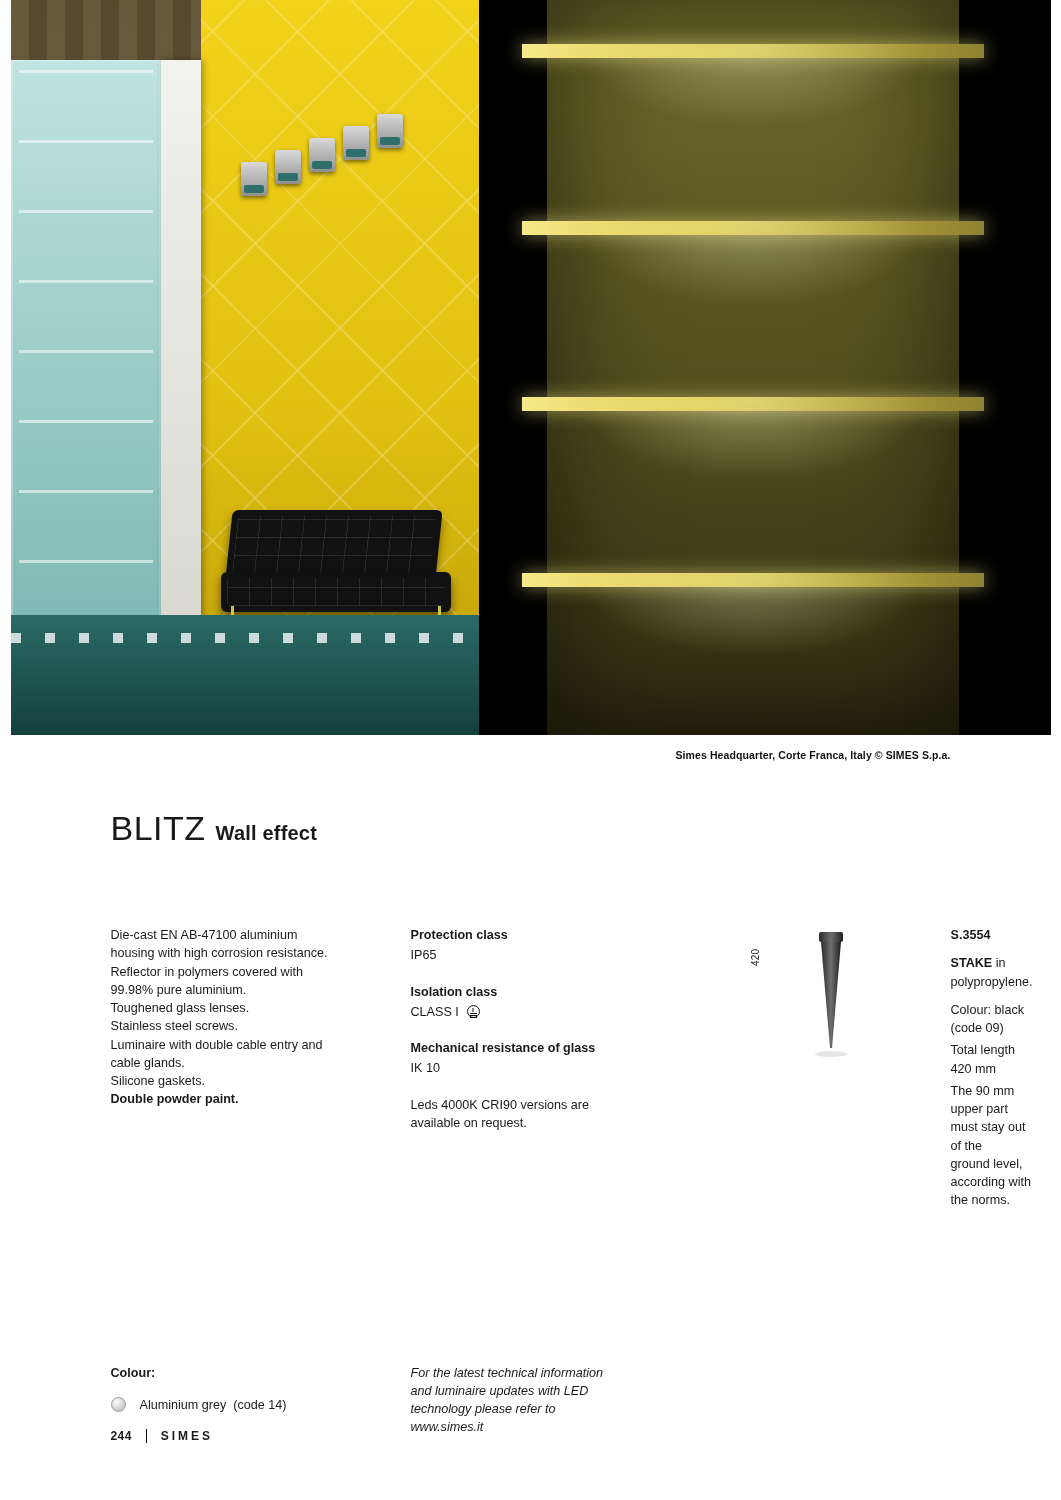Simes Headquarter, Corte Franca, Italy © SIMES S.p.a.
BLITZ Wall effect
Die-cast EN AB-47100 aluminium
housing with high corrosion resistance.
Reflector in polymers covered with
99.98% pure aluminium.
Toughened glass lenses.
Stainless steel screws.
Luminaire with double cable entry and
cable glands.
Silicone gaskets.
Double powder paint.
Protection class
IP65
Isolation class
CLASS I
Mechanical resistance of glass
IK 10
Leds 4000K CRI90 versions are
available on request.
420
S.3554
STAKE in polypropylene.
Colour: black (code 09)
Total length 420 mm
The 90 mm upper part must stay out of the
ground level, according with the norms.
Colour:
Aluminium grey (code 14)
For the latest technical information
and luminaire updates with LED
technology please refer to
www.simes.it
244 SIMES